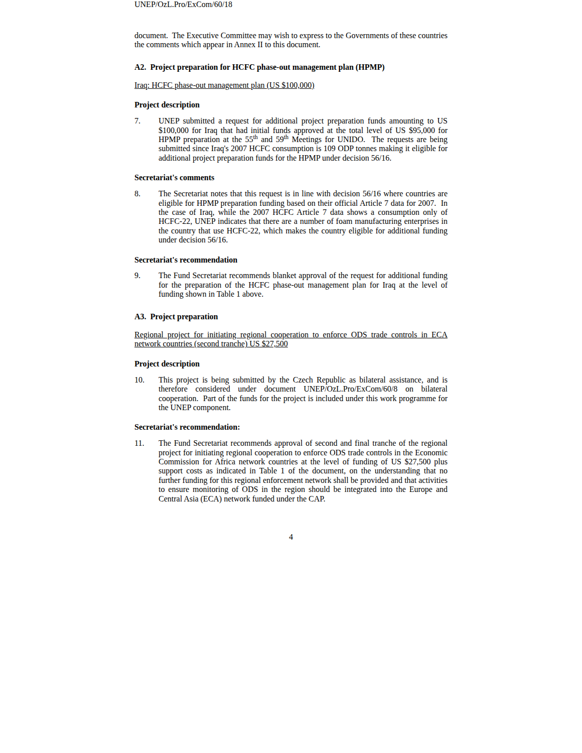UNEP/OzL.Pro/ExCom/60/18
document. The Executive Committee may wish to express to the Governments of these countries the comments which appear in Annex II to this document.
A2. Project preparation for HCFC phase-out management plan (HPMP)
Iraq: HCFC phase-out management plan (US $100,000)
Project description
7.
UNEP submitted a request for additional project preparation funds amounting to US $100,000 for Iraq that had initial funds approved at the total level of US $95,000 for HPMP preparation at the 55th and 59th Meetings for UNIDO. The requests are being submitted since Iraq's 2007 HCFC consumption is 109 ODP tonnes making it eligible for additional project preparation funds for the HPMP under decision 56/16.
Secretariat's comments
8.
The Secretariat notes that this request is in line with decision 56/16 where countries are eligible for HPMP preparation funding based on their official Article 7 data for 2007. In the case of Iraq, while the 2007 HCFC Article 7 data shows a consumption only of HCFC-22, UNEP indicates that there are a number of foam manufacturing enterprises in the country that use HCFC-22, which makes the country eligible for additional funding under decision 56/16.
Secretariat's recommendation
9.
The Fund Secretariat recommends blanket approval of the request for additional funding for the preparation of the HCFC phase-out management plan for Iraq at the level of funding shown in Table 1 above.
A3. Project preparation
Regional project for initiating regional cooperation to enforce ODS trade controls in ECA network countries (second tranche) US $27,500
Project description
10.
This project is being submitted by the Czech Republic as bilateral assistance, and is therefore considered under document UNEP/OzL.Pro/ExCom/60/8 on bilateral cooperation. Part of the funds for the project is included under this work programme for the UNEP component.
Secretariat's recommendation:
11.
The Fund Secretariat recommends approval of second and final tranche of the regional project for initiating regional cooperation to enforce ODS trade controls in the Economic Commission for Africa network countries at the level of funding of US $27,500 plus support costs as indicated in Table 1 of the document, on the understanding that no further funding for this regional enforcement network shall be provided and that activities to ensure monitoring of ODS in the region should be integrated into the Europe and Central Asia (ECA) network funded under the CAP.
4